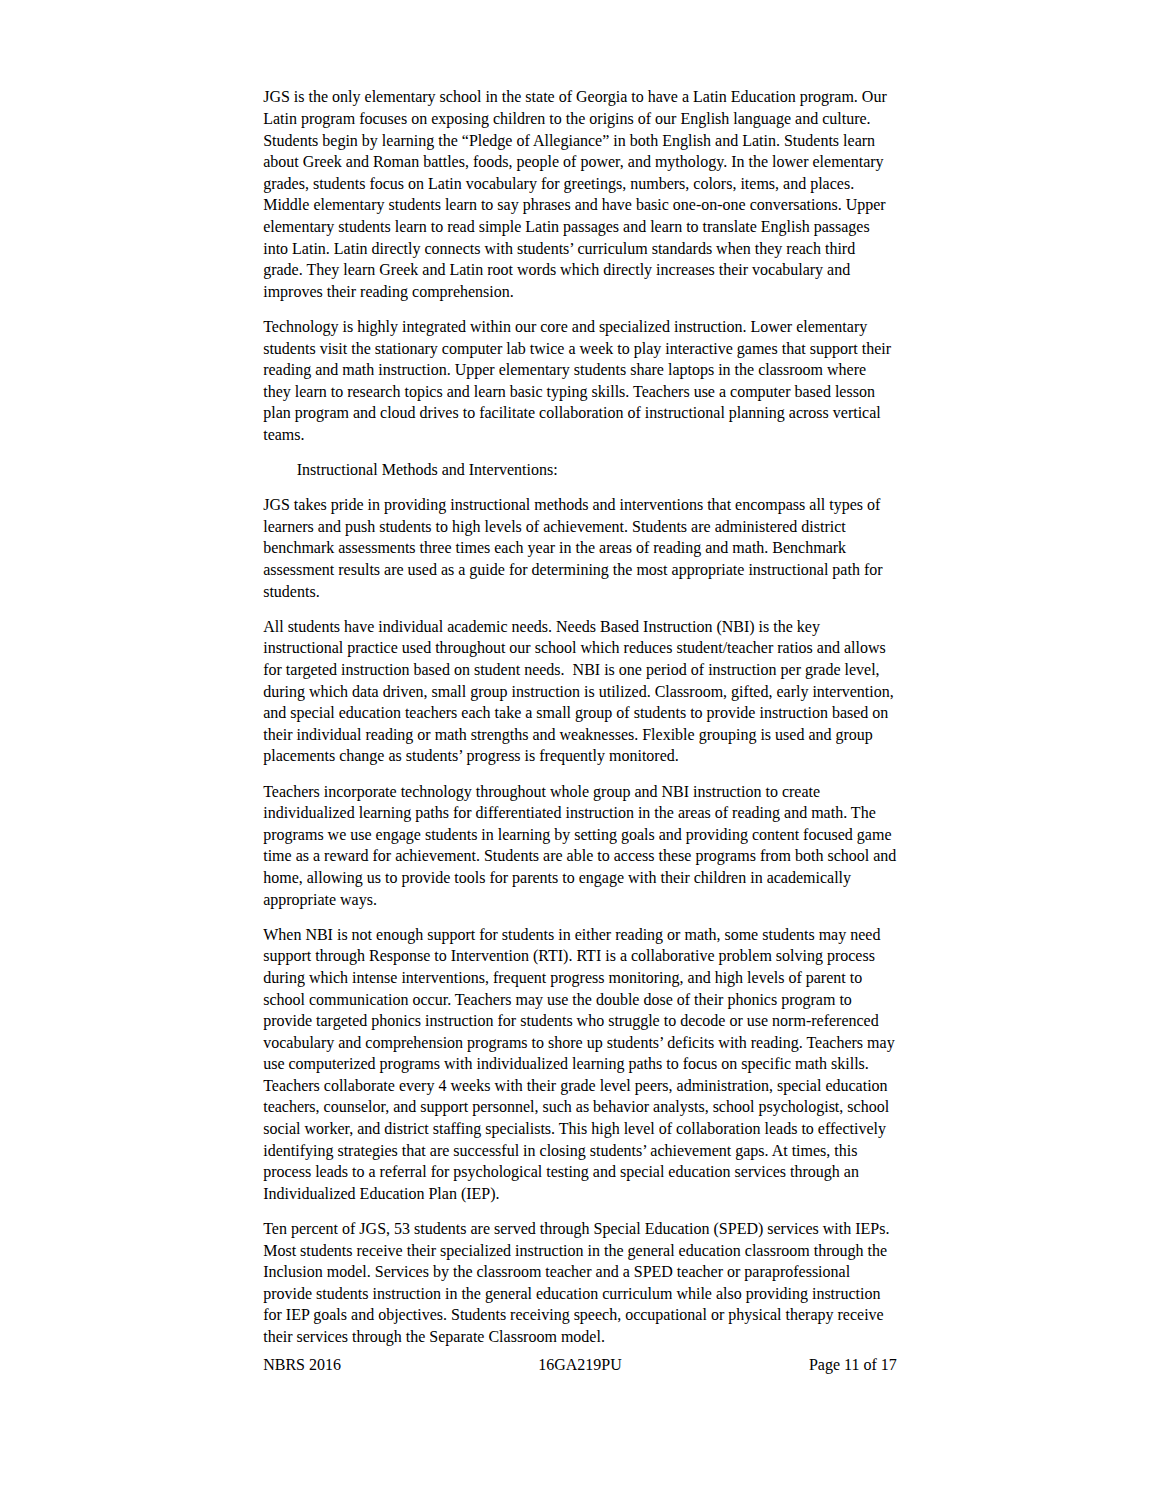JGS is the only elementary school in the state of Georgia to have a Latin Education program. Our Latin program focuses on exposing children to the origins of our English language and culture. Students begin by learning the “Pledge of Allegiance” in both English and Latin. Students learn about Greek and Roman battles, foods, people of power, and mythology. In the lower elementary grades, students focus on Latin vocabulary for greetings, numbers, colors, items, and places. Middle elementary students learn to say phrases and have basic one-on-one conversations. Upper elementary students learn to read simple Latin passages and learn to translate English passages into Latin. Latin directly connects with students’ curriculum standards when they reach third grade. They learn Greek and Latin root words which directly increases their vocabulary and improves their reading comprehension.
Technology is highly integrated within our core and specialized instruction. Lower elementary students visit the stationary computer lab twice a week to play interactive games that support their reading and math instruction. Upper elementary students share laptops in the classroom where they learn to research topics and learn basic typing skills. Teachers use a computer based lesson plan program and cloud drives to facilitate collaboration of instructional planning across vertical teams.
Instructional Methods and Interventions:
JGS takes pride in providing instructional methods and interventions that encompass all types of learners and push students to high levels of achievement. Students are administered district benchmark assessments three times each year in the areas of reading and math. Benchmark assessment results are used as a guide for determining the most appropriate instructional path for students.
All students have individual academic needs. Needs Based Instruction (NBI) is the key instructional practice used throughout our school which reduces student/teacher ratios and allows for targeted instruction based on student needs. NBI is one period of instruction per grade level, during which data driven, small group instruction is utilized. Classroom, gifted, early intervention, and special education teachers each take a small group of students to provide instruction based on their individual reading or math strengths and weaknesses. Flexible grouping is used and group placements change as students’ progress is frequently monitored.
Teachers incorporate technology throughout whole group and NBI instruction to create individualized learning paths for differentiated instruction in the areas of reading and math. The programs we use engage students in learning by setting goals and providing content focused game time as a reward for achievement. Students are able to access these programs from both school and home, allowing us to provide tools for parents to engage with their children in academically appropriate ways.
When NBI is not enough support for students in either reading or math, some students may need support through Response to Intervention (RTI). RTI is a collaborative problem solving process during which intense interventions, frequent progress monitoring, and high levels of parent to school communication occur. Teachers may use the double dose of their phonics program to provide targeted phonics instruction for students who struggle to decode or use norm-referenced vocabulary and comprehension programs to shore up students’ deficits with reading. Teachers may use computerized programs with individualized learning paths to focus on specific math skills. Teachers collaborate every 4 weeks with their grade level peers, administration, special education teachers, counselor, and support personnel, such as behavior analysts, school psychologist, school social worker, and district staffing specialists. This high level of collaboration leads to effectively identifying strategies that are successful in closing students’ achievement gaps. At times, this process leads to a referral for psychological testing and special education services through an Individualized Education Plan (IEP).
Ten percent of JGS, 53 students are served through Special Education (SPED) services with IEPs. Most students receive their specialized instruction in the general education classroom through the Inclusion model. Services by the classroom teacher and a SPED teacher or paraprofessional provide students instruction in the general education curriculum while also providing instruction for IEP goals and objectives. Students receiving speech, occupational or physical therapy receive their services through the Separate Classroom model.
| NBRS 2016 | 16GA219PU | Page 11 of 17 |